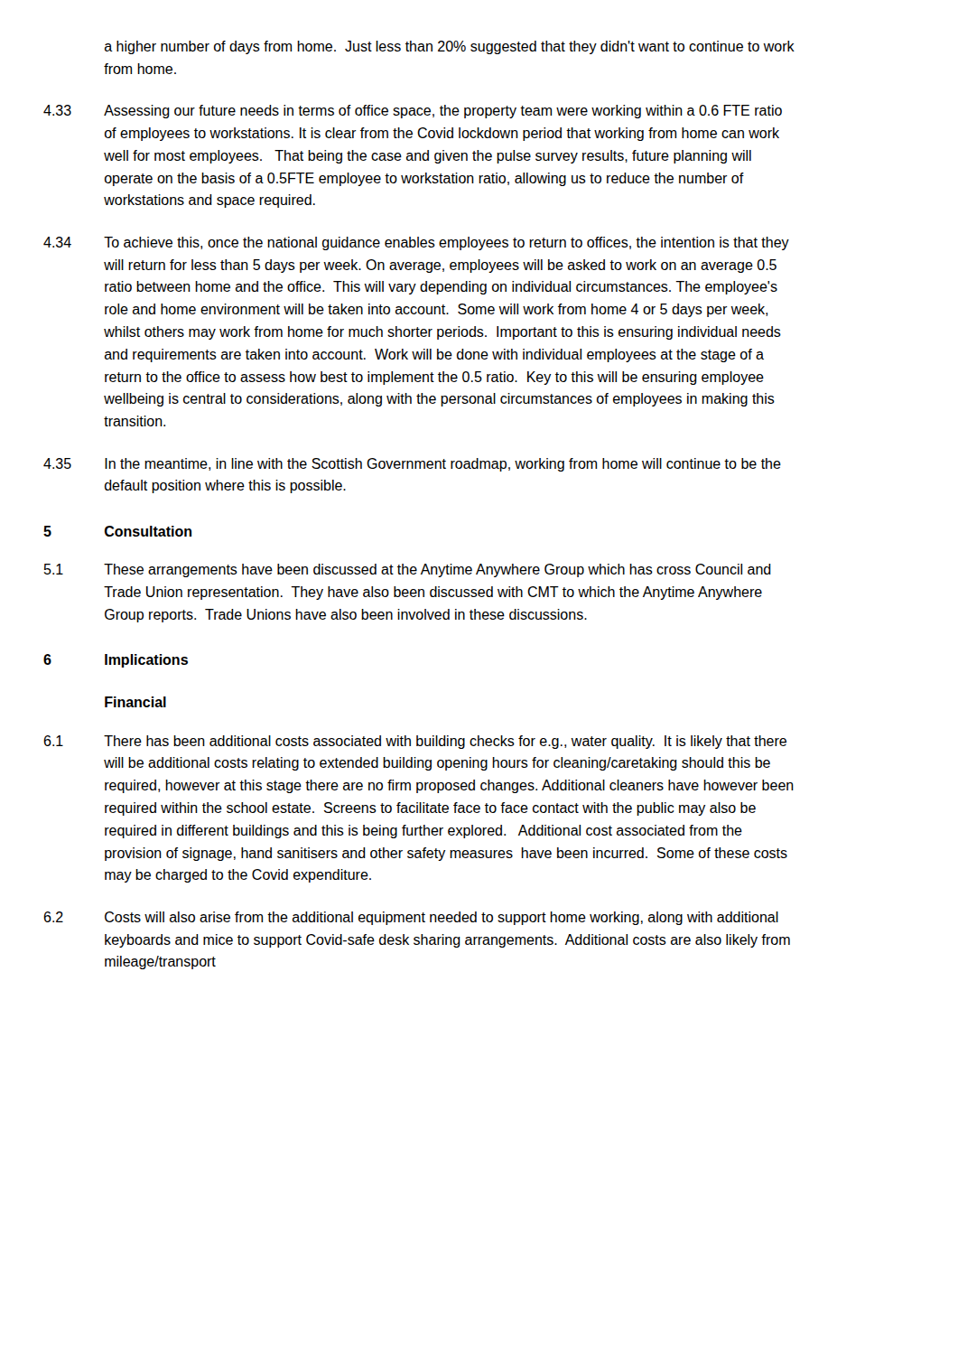a higher number of days from home. Just less than 20% suggested that they didn't want to continue to work from home.
4.33
Assessing our future needs in terms of office space, the property team were working within a 0.6 FTE ratio of employees to workstations. It is clear from the Covid lockdown period that working from home can work well for most employees. That being the case and given the pulse survey results, future planning will operate on the basis of a 0.5FTE employee to workstation ratio, allowing us to reduce the number of workstations and space required.
4.34
To achieve this, once the national guidance enables employees to return to offices, the intention is that they will return for less than 5 days per week. On average, employees will be asked to work on an average 0.5 ratio between home and the office. This will vary depending on individual circumstances. The employee's role and home environment will be taken into account. Some will work from home 4 or 5 days per week, whilst others may work from home for much shorter periods. Important to this is ensuring individual needs and requirements are taken into account. Work will be done with individual employees at the stage of a return to the office to assess how best to implement the 0.5 ratio. Key to this will be ensuring employee wellbeing is central to considerations, along with the personal circumstances of employees in making this transition.
4.35
In the meantime, in line with the Scottish Government roadmap, working from home will continue to be the default position where this is possible.
5 Consultation
5.1
These arrangements have been discussed at the Anytime Anywhere Group which has cross Council and Trade Union representation. They have also been discussed with CMT to which the Anytime Anywhere Group reports. Trade Unions have also been involved in these discussions.
6 Implications
Financial
6.1
There has been additional costs associated with building checks for e.g., water quality. It is likely that there will be additional costs relating to extended building opening hours for cleaning/caretaking should this be required, however at this stage there are no firm proposed changes. Additional cleaners have however been required within the school estate. Screens to facilitate face to face contact with the public may also be required in different buildings and this is being further explored. Additional cost associated from the provision of signage, hand sanitisers and other safety measures have been incurred. Some of these costs may be charged to the Covid expenditure.
6.2
Costs will also arise from the additional equipment needed to support home working, along with additional keyboards and mice to support Covid-safe desk sharing arrangements. Additional costs are also likely from mileage/transport